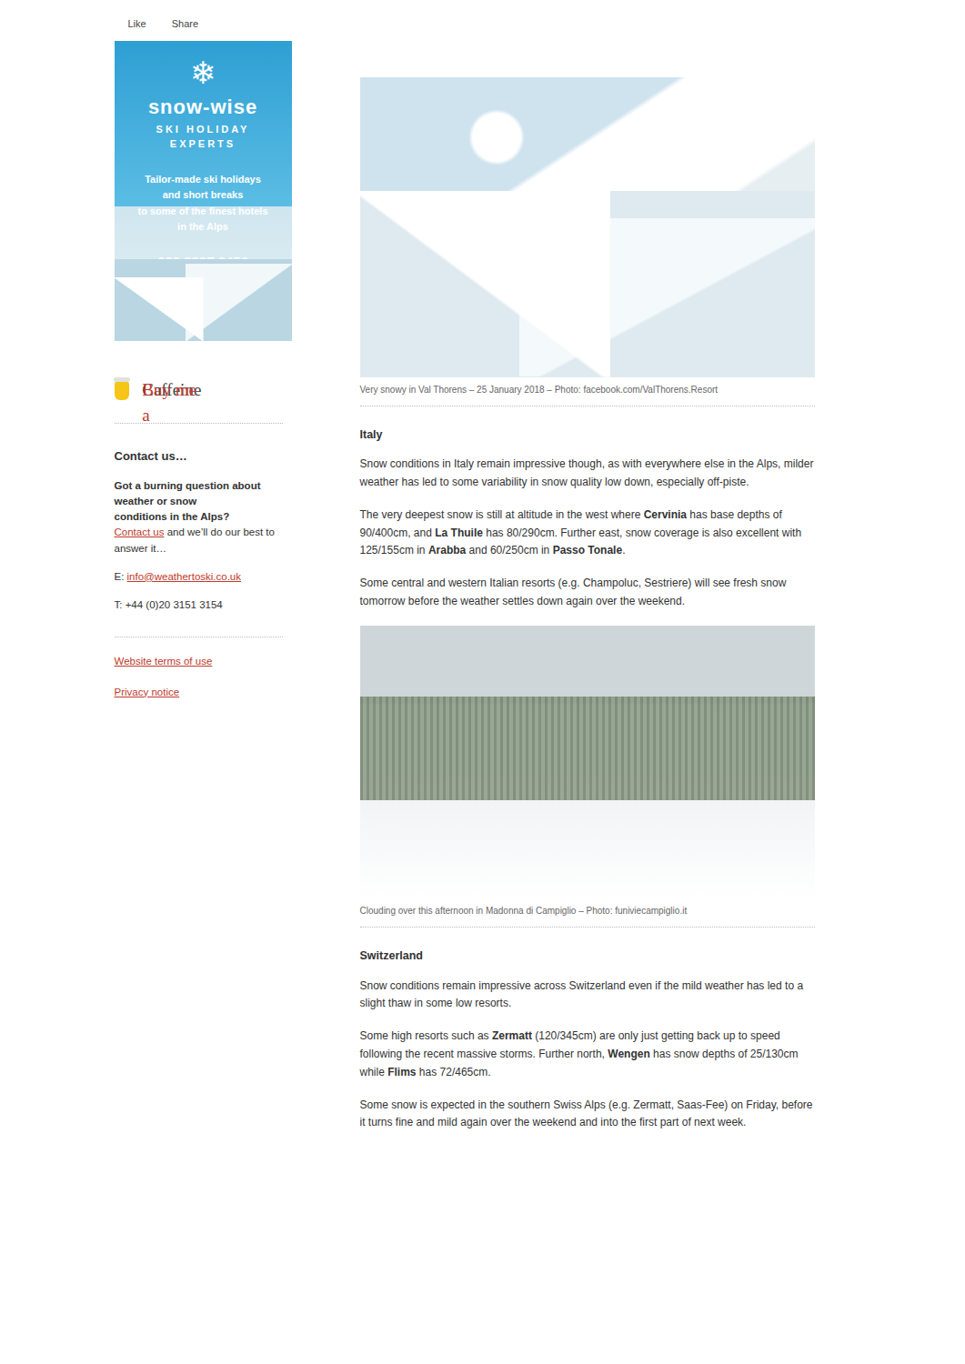Like Share
❄
snow-wise
SKI HOLIDAY EXPERTS
Tailor-made ski holidays
and short breaks
to some of the finest hotels
in the Alps
020 3397 8450
Buy me a Caffeine
Contact us…
Got a burning question about weather or snow conditions in the Alps? Contact us and we’ll do our best to answer it…
E: info@weathertoski.co.uk
T: +44 (0)20 3151 3154
Website terms of use
Privacy notice
Very snowy in Val Thorens – 25 January 2018 – Photo: facebook.com/ValThorens.Resort
Italy
Snow conditions in Italy remain impressive though, as with everywhere else in the Alps, milder weather has led to some variability in snow quality low down, especially off-piste.
The very deepest snow is still at altitude in the west where Cervinia has base depths of 90/400cm, and La Thuile has 80/290cm. Further east, snow coverage is also excellent with 125/155cm in Arabba and 60/250cm in Passo Tonale.
Some central and western Italian resorts (e.g. Champoluc, Sestriere) will see fresh snow tomorrow before the weather settles down again over the weekend.
Clouding over this afternoon in Madonna di Campiglio – Photo: funiviecampiglio.it
Switzerland
Snow conditions remain impressive across Switzerland even if the mild weather has led to a slight thaw in some low resorts.
Some high resorts such as Zermatt (120/345cm) are only just getting back up to speed following the recent massive storms. Further north, Wengen has snow depths of 25/130cm while Flims has 72/465cm.
Some snow is expected in the southern Swiss Alps (e.g. Zermatt, Saas-Fee) on Friday, before it turns fine and mild again over the weekend and into the first part of next week.